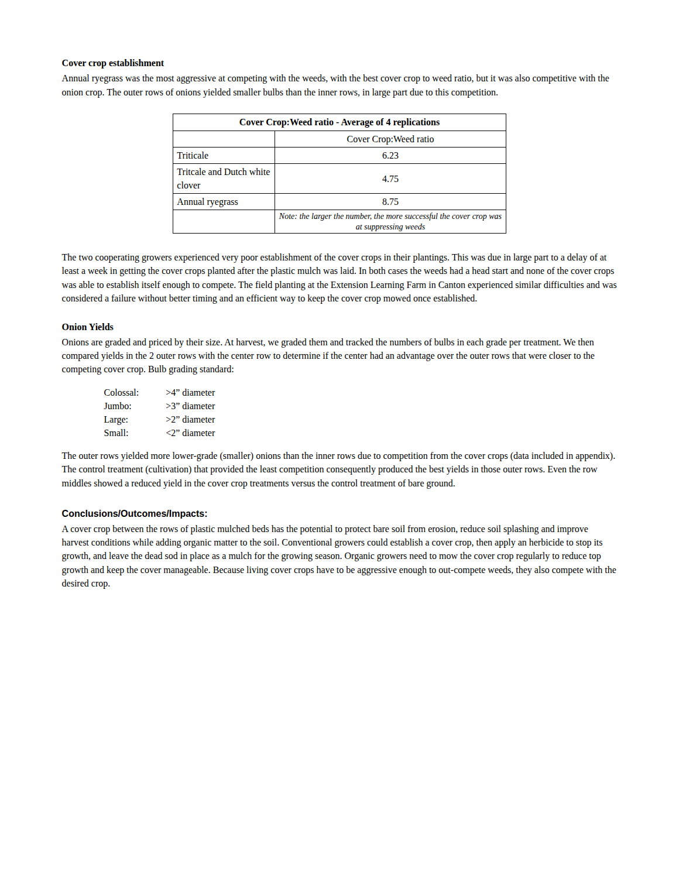Cover crop establishment
Annual ryegrass was the most aggressive at competing with the weeds, with the best cover crop to weed ratio, but it was also competitive with the onion crop. The outer rows of onions yielded smaller bulbs than the inner rows, in large part due to this competition.
Cover Crop:Weed ratio - Average of 4 replications
| | Cover Crop:Weed ratio |
| Triticale | 6.23 |
| Tritcale and Dutch white clover | 4.75 |
| Annual ryegrass | 8.75 |
| | Note: the larger the number, the more successful the cover crop was at suppressing weeds |
The two cooperating growers experienced very poor establishment of the cover crops in their plantings. This was due in large part to a delay of at least a week in getting the cover crops planted after the plastic mulch was laid. In both cases the weeds had a head start and none of the cover crops was able to establish itself enough to compete. The field planting at the Extension Learning Farm in Canton experienced similar difficulties and was considered a failure without better timing and an efficient way to keep the cover crop mowed once established.
Onion Yields
Onions are graded and priced by their size. At harvest, we graded them and tracked the numbers of bulbs in each grade per treatment. We then compared yields in the 2 outer rows with the center row to determine if the center had an advantage over the outer rows that were closer to the competing cover crop. Bulb grading standard:
Colossal:>4” diameter
Jumbo:>3” diameter
Large:>2” diameter
Small:<2” diameter
The outer rows yielded more lower-grade (smaller) onions than the inner rows due to competition from the cover crops (data included in appendix). The control treatment (cultivation) that provided the least competition consequently produced the best yields in those outer rows. Even the row middles showed a reduced yield in the cover crop treatments versus the control treatment of bare ground.
Conclusions/Outcomes/Impacts:
A cover crop between the rows of plastic mulched beds has the potential to protect bare soil from erosion, reduce soil splashing and improve harvest conditions while adding organic matter to the soil. Conventional growers could establish a cover crop, then apply an herbicide to stop its growth, and leave the dead sod in place as a mulch for the growing season. Organic growers need to mow the cover crop regularly to reduce top growth and keep the cover manageable. Because living cover crops have to be aggressive enough to out-compete weeds, they also compete with the desired crop.